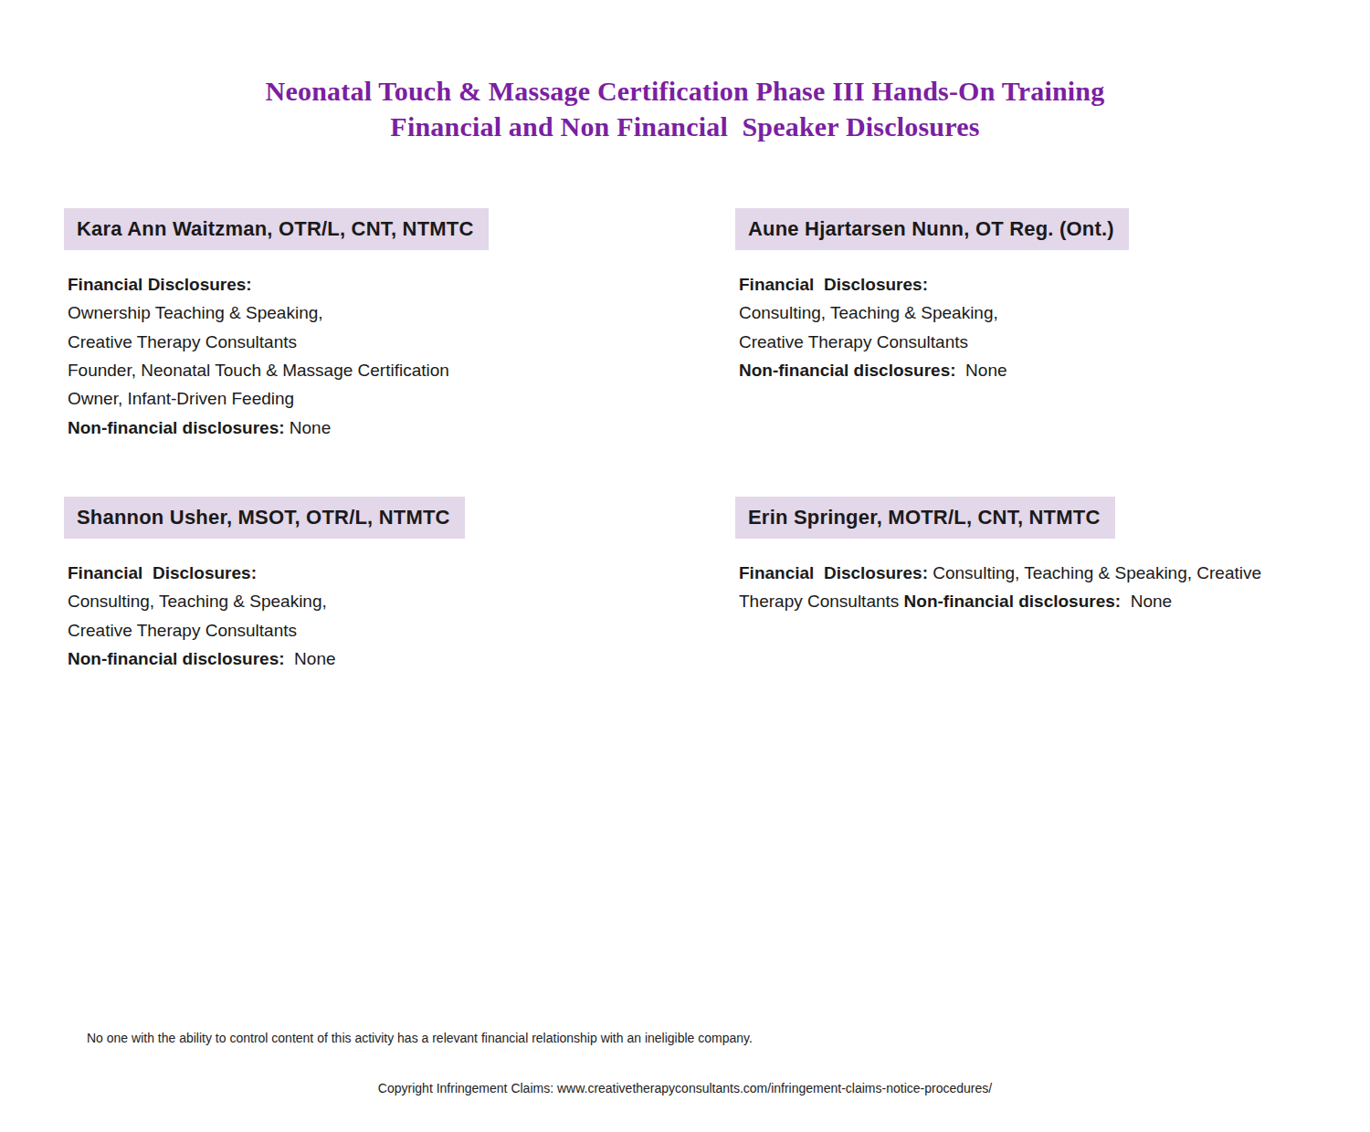Neonatal Touch & Massage Certification Phase III Hands-On Training
Financial and Non Financial Speaker Disclosures
Kara Ann Waitzman, OTR/L, CNT, NTMTC
Financial Disclosures:
Ownership Teaching & Speaking,
Creative Therapy Consultants
Founder, Neonatal Touch & Massage Certification
Owner, Infant-Driven Feeding
Non-financial disclosures: None
Aune Hjartarsen Nunn, OT Reg. (Ont.)
Financial Disclosures:
Consulting, Teaching & Speaking,
Creative Therapy Consultants
Non-financial disclosures: None
Shannon Usher, MSOT, OTR/L, NTMTC
Financial Disclosures:
Consulting, Teaching & Speaking,
Creative Therapy Consultants
Non-financial disclosures: None
Erin Springer, MOTR/L, CNT, NTMTC
Financial Disclosures: Consulting, Teaching & Speaking, Creative Therapy Consultants Non-financial disclosures: None
No one with the ability to control content of this activity has a relevant financial relationship with an ineligible company.
Copyright Infringement Claims: www.creativetherapyconsultants.com/infringement-claims-notice-procedures/